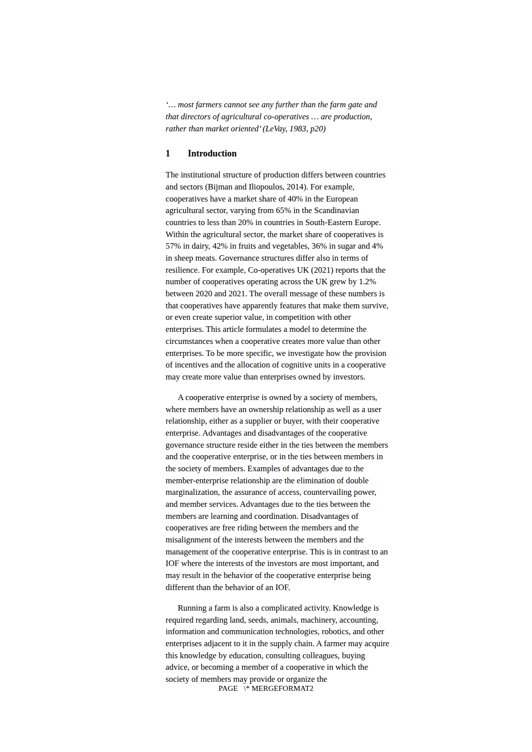‘… most farmers cannot see any further than the farm gate and that directors of agricultural co-operatives … are production, rather than market oriented’ (LeVay, 1983, p20)
1 Introduction
The institutional structure of production differs between countries and sectors (Bijman and Iliopoulos, 2014). For example, cooperatives have a market share of 40% in the European agricultural sector, varying from 65% in the Scandinavian countries to less than 20% in countries in South-Eastern Europe. Within the agricultural sector, the market share of cooperatives is 57% in dairy, 42% in fruits and vegetables, 36% in sugar and 4% in sheep meats. Governance structures differ also in terms of resilience. For example, Co-operatives UK (2021) reports that the number of cooperatives operating across the UK grew by 1.2% between 2020 and 2021. The overall message of these numbers is that cooperatives have apparently features that make them survive, or even create superior value, in competition with other enterprises. This article formulates a model to determine the circumstances when a cooperative creates more value than other enterprises. To be more specific, we investigate how the provision of incentives and the allocation of cognitive units in a cooperative may create more value than enterprises owned by investors.
A cooperative enterprise is owned by a society of members, where members have an ownership relationship as well as a user relationship, either as a supplier or buyer, with their cooperative enterprise. Advantages and disadvantages of the cooperative governance structure reside either in the ties between the members and the cooperative enterprise, or in the ties between members in the society of members. Examples of advantages due to the member-enterprise relationship are the elimination of double marginalization, the assurance of access, countervailing power, and member services. Advantages due to the ties between the members are learning and coordination. Disadvantages of cooperatives are free riding between the members and the misalignment of the interests between the members and the management of the cooperative enterprise. This is in contrast to an IOF where the interests of the investors are most important, and may result in the behavior of the cooperative enterprise being different than the behavior of an IOF.
Running a farm is also a complicated activity. Knowledge is required regarding land, seeds, animals, machinery, accounting, information and communication technologies, robotics, and other enterprises adjacent to it in the supply chain. A farmer may acquire this knowledge by education, consulting colleagues, buying advice, or becoming a member of a cooperative in which the society of members may provide or organize the
PAGE \* MERGEFORMAT2